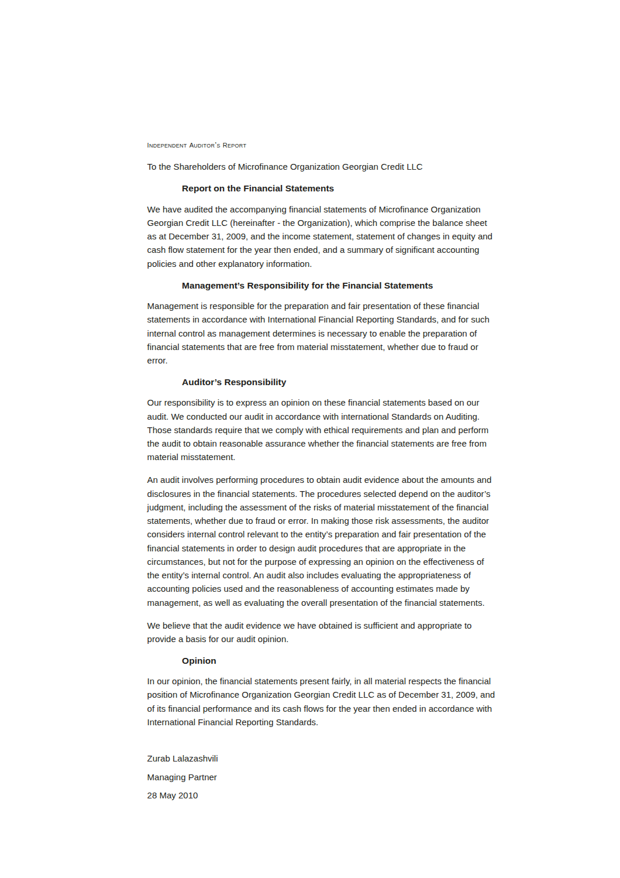Independent Auditor’s Report
To the Shareholders of Microfinance Organization Georgian Credit LLC
Report on the Financial Statements
We have audited the accompanying financial statements of Microfinance Organization Georgian Credit LLC (hereinafter - the Organization), which comprise the balance sheet as at December 31, 2009, and the income statement, statement of changes in equity and cash flow statement for the year then ended, and a summary of significant accounting policies and other explanatory information.
Management’s Responsibility for the Financial Statements
Management is responsible for the preparation and fair presentation of these financial statements in accordance with International Financial Reporting Standards, and for such internal control as management determines is necessary to enable the preparation of financial statements that are free from material misstatement, whether due to fraud or error.
Auditor’s Responsibility
Our responsibility is to express an opinion on these financial statements based on our audit. We conducted our audit in accordance with international Standards on Auditing. Those standards require that we comply with ethical requirements and plan and perform the audit to obtain reasonable assurance whether the financial statements are free from material misstatement.
An audit involves performing procedures to obtain audit evidence about the amounts and disclosures in the financial statements. The procedures selected depend on the auditor’s judgment, including the assessment of the risks of material misstatement of the financial statements, whether due to fraud or error. In making those risk assessments, the auditor considers internal control relevant to the entity’s preparation and fair presentation of the financial statements in order to design audit procedures that are appropriate in the circumstances, but not for the purpose of expressing an opinion on the effectiveness of the entity’s internal control. An audit also includes evaluating the appropriateness of accounting policies used and the reasonableness of accounting estimates made by management, as well as evaluating the overall presentation of the financial statements.
We believe that the audit evidence we have obtained is sufficient and appropriate to provide a basis for our audit opinion.
Opinion
In our opinion, the financial statements present fairly, in all material respects the financial position of Microfinance Organization Georgian Credit LLC as of December 31, 2009, and of its financial performance and its cash flows for the year then ended in accordance with International Financial Reporting Standards.
Zurab Lalazashvili
Managing Partner
28 May 2010